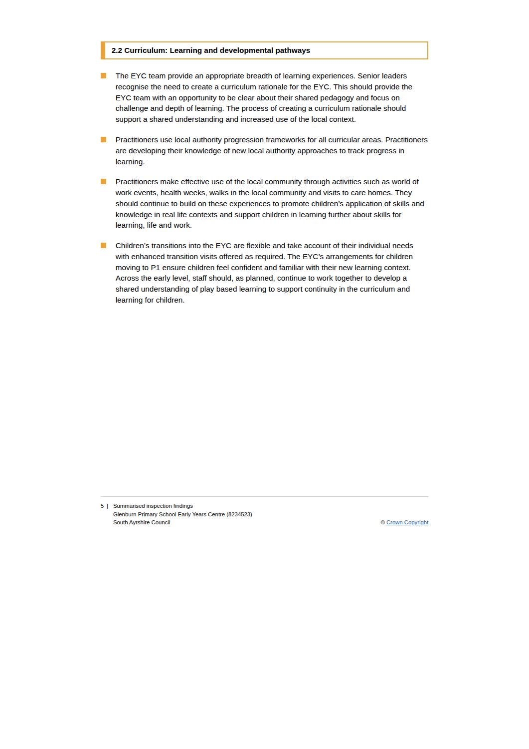2.2 Curriculum: Learning and developmental pathways
The EYC team provide an appropriate breadth of learning experiences. Senior leaders recognise the need to create a curriculum rationale for the EYC. This should provide the EYC team with an opportunity to be clear about their shared pedagogy and focus on challenge and depth of learning. The process of creating a curriculum rationale should support a shared understanding and increased use of the local context.
Practitioners use local authority progression frameworks for all curricular areas. Practitioners are developing their knowledge of new local authority approaches to track progress in learning.
Practitioners make effective use of the local community through activities such as world of work events, health weeks, walks in the local community and visits to care homes. They should continue to build on these experiences to promote children’s application of skills and knowledge in real life contexts and support children in learning further about skills for learning, life and work.
Children’s transitions into the EYC are flexible and take account of their individual needs with enhanced transition visits offered as required. The EYC’s arrangements for children moving to P1 ensure children feel confident and familiar with their new learning context. Across the early level, staff should, as planned, continue to work together to develop a shared understanding of play based learning to support continuity in the curriculum and learning for children.
5 |
Summarised inspection findings
Glenburn Primary School Early Years Centre (8234523)
South Ayrshire Council
© Crown Copyright